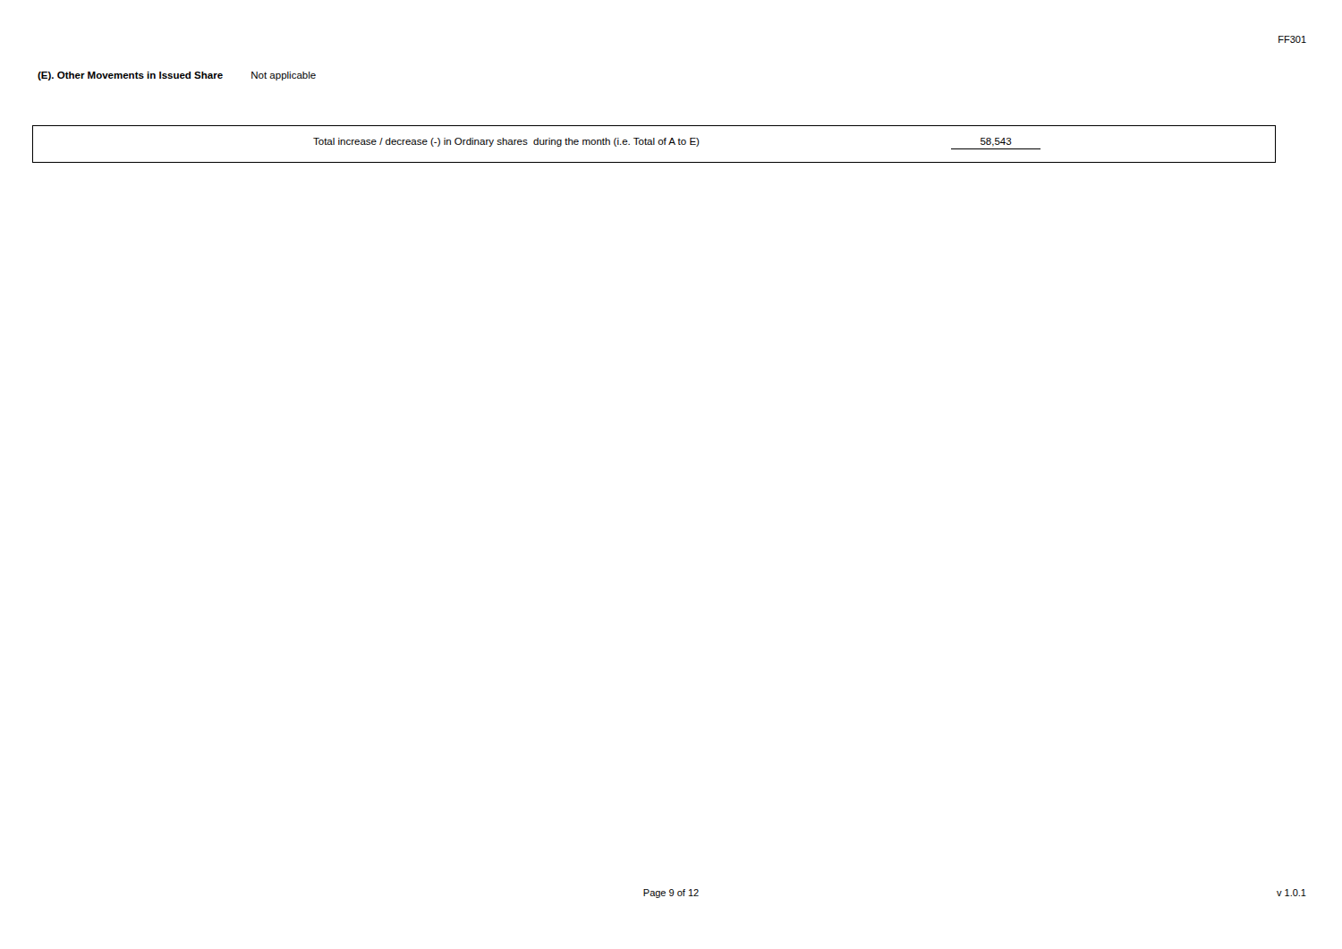FF301
(E). Other Movements in Issued Share Not applicable
Total increase / decrease (-) in Ordinary shares during the month (i.e. Total of A to E)
58,543
Page 9 of 12
v 1.0.1